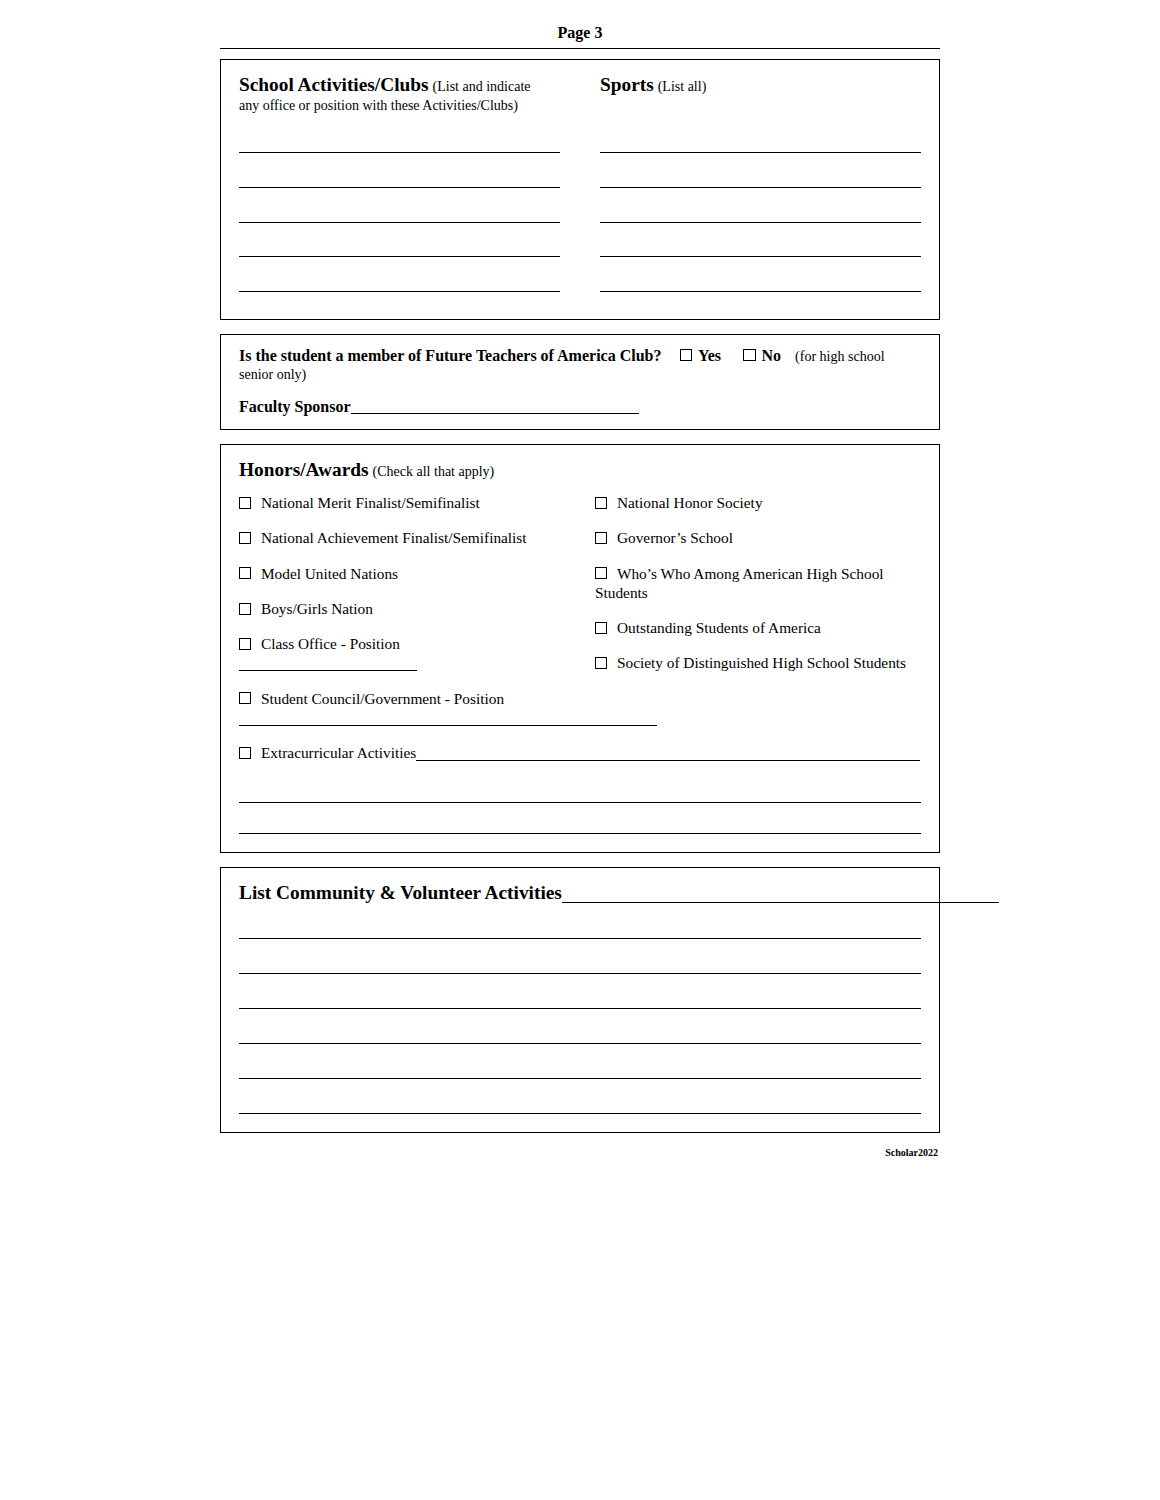Page 3
School Activities/Clubs
(List and indicate
any office or position with these Activities/Clubs)
Sports
(List all)
Is the student a member of Future Teachers of America Club? Yes No (for high school senior only)
Faculty Sponsor
Honors/Awards
(Check all that apply)
National Merit Finalist/Semifinalist
National Achievement Finalist/Semifinalist
Model United Nations
Boys/Girls Nation
Class Office - Position
National Honor Society
Governor’s School
Who’s Who Among American High School Students
Outstanding Students of America
Society of Distinguished High School Students
Student Council/Government - Position
Extracurricular Activities
List Community & Volunteer Activities
Scholar2022